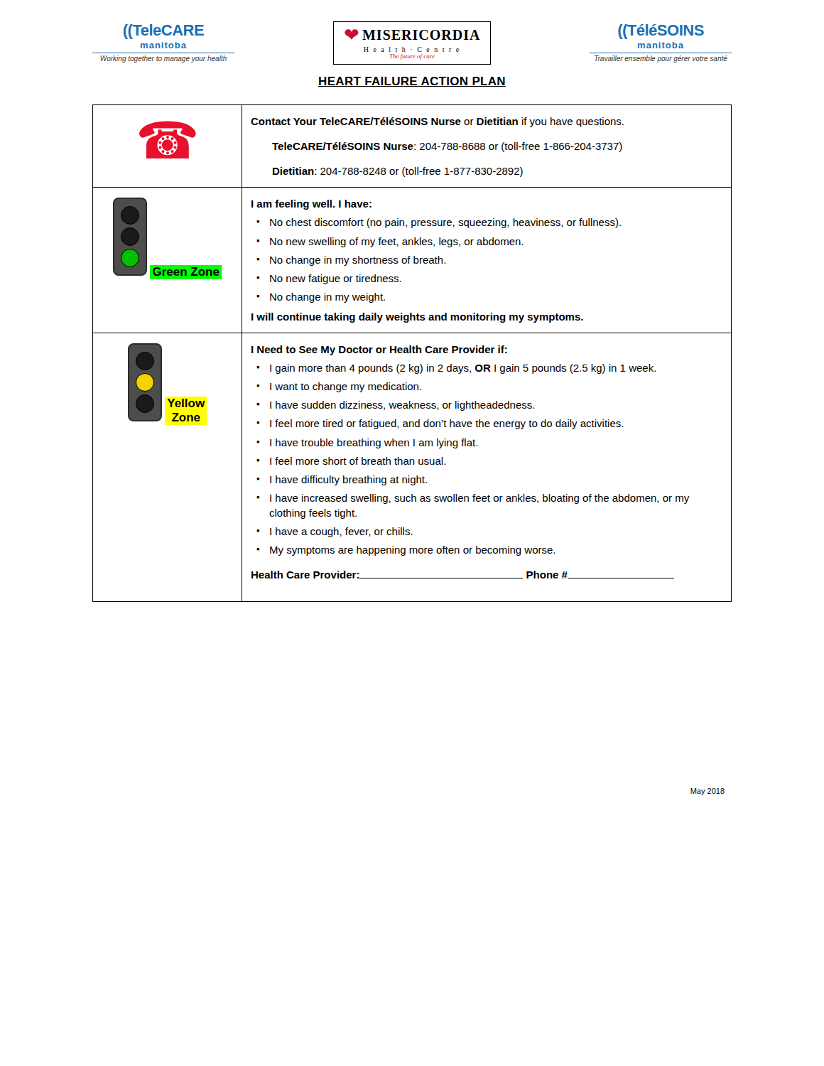((TeleCARE
manitoba
Working together to manage your health
❤ MISERICORDIA
H e a l t h · C e n t r e
The future of care
HEART FAILURE ACTION PLAN
((TéléSOINS
manitoba
Travailler ensemble pour gérer votre santé
| ☎ | Contact Your TeleCARE/TéléSOINS Nurse or Dietitian if you have questions. TeleCARE/TéléSOINS Nurse : 204-788-8688 or (toll-free 1-866-204-3737) Dietitian : 204-788-8248 or (toll-free 1-877-830-2892) |
| Green Zone | I am feeling well. I have: No chest discomfort (no pain, pressure, squeezing, heaviness, or fullness). No new swelling of my feet, ankles, legs, or abdomen. No change in my shortness of breath. No new fatigue or tiredness. No change in my weight. I will continue taking daily weights and monitoring my symptoms. |
| Yellow Zone | I Need to See My Doctor or Health Care Provider if: I gain more than 4 pounds (2 kg) in 2 days, OR I gain 5 pounds (2.5 kg) in 1 week. I want to change my medication. I have sudden dizziness, weakness, or lightheadedness. I feel more tired or fatigued, and don’t have the energy to do daily activities. I have trouble breathing when I am lying flat. I feel more short of breath than usual. I have difficulty breathing at night. I have increased swelling, such as swollen feet or ankles, bloating of the abdomen, or my clothing feels tight. I have a cough, fever, or chills. My symptoms are happening more often or becoming worse. Health Care Provider: Phone # |
May 2018